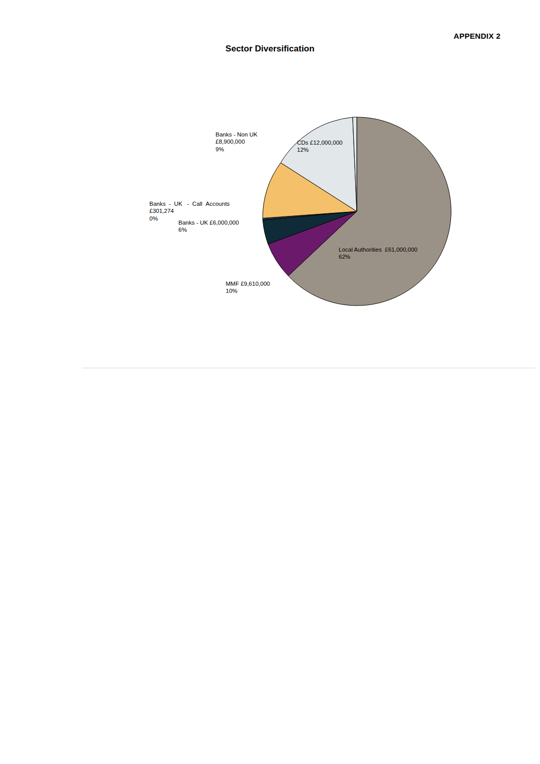APPENDIX 2
Sector Diversification
Banks - Non UK
£8,900,000
9%
Banks - UK - Call Accounts
£301,274
0%
Banks - UK £6,000,000
6%
MMF £9,610,000
10%
CDs £12,000,000
12%
Local Authorities £61,000,000
62%